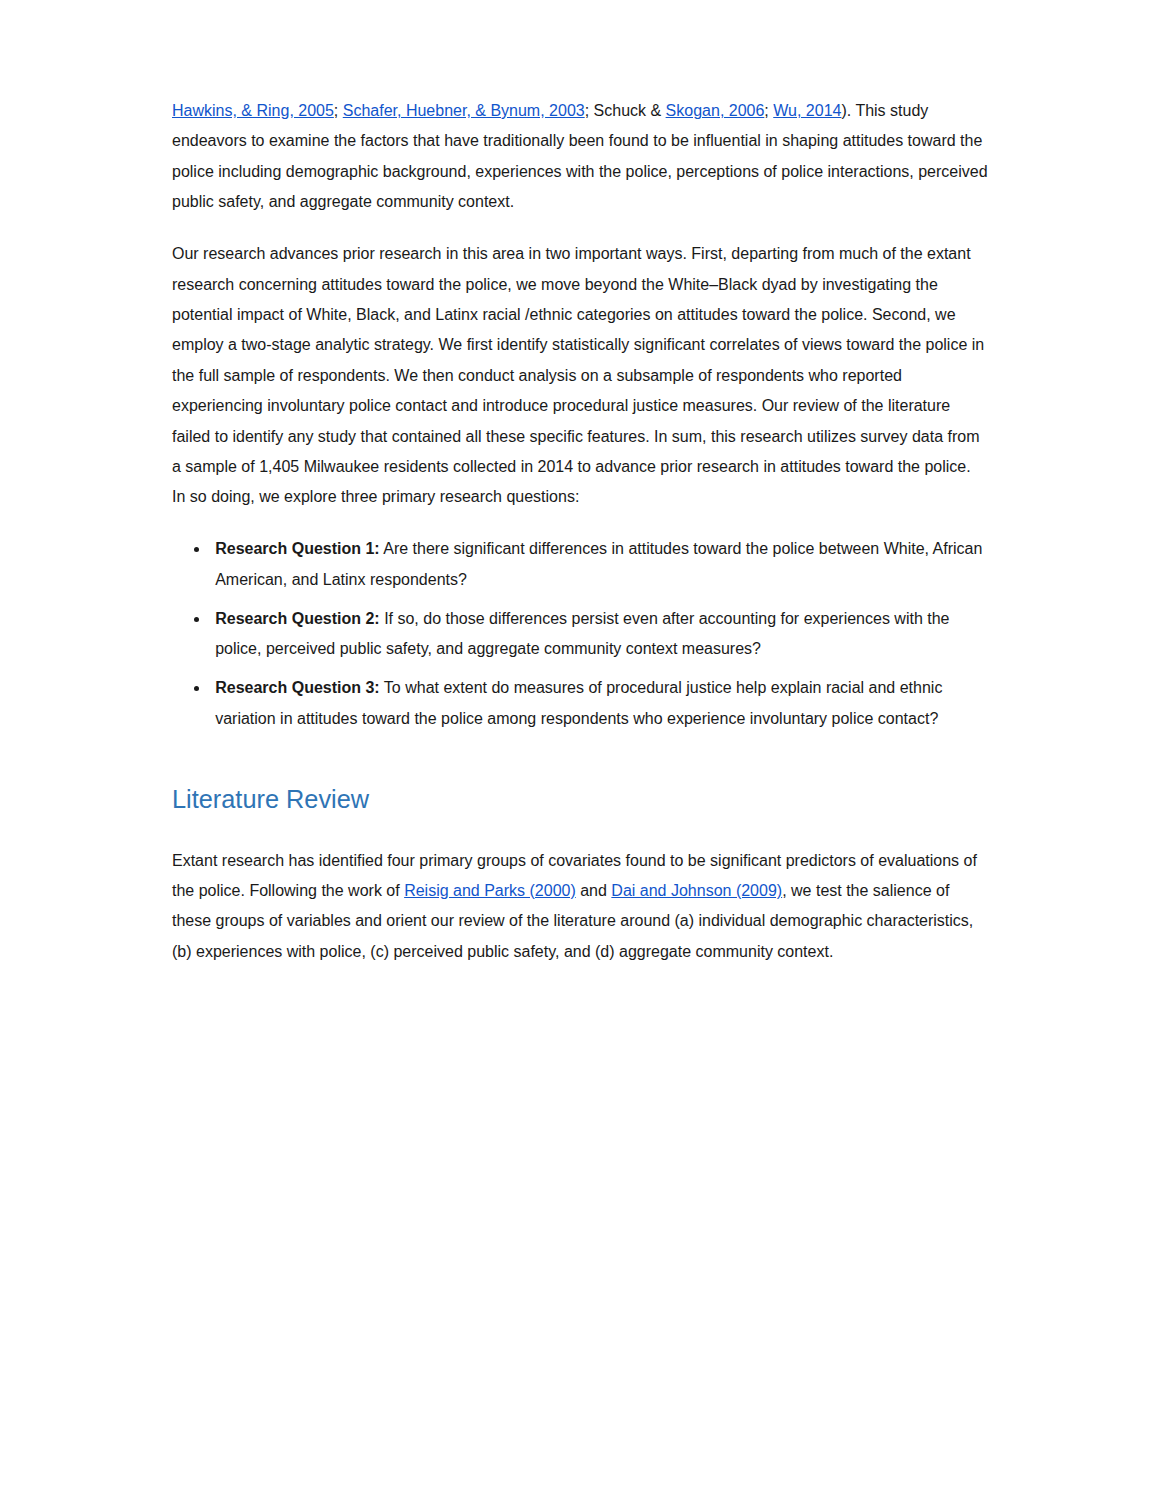Hawkins, & Ring, 2005; Schafer, Huebner, & Bynum, 2003; Schuck & Skogan, 2006; Wu, 2014). This study endeavors to examine the factors that have traditionally been found to be influential in shaping attitudes toward the police including demographic background, experiences with the police, perceptions of police interactions, perceived public safety, and aggregate community context.
Our research advances prior research in this area in two important ways. First, departing from much of the extant research concerning attitudes toward the police, we move beyond the White–Black dyad by investigating the potential impact of White, Black, and Latinx racial /ethnic categories on attitudes toward the police. Second, we employ a two-stage analytic strategy. We first identify statistically significant correlates of views toward the police in the full sample of respondents. We then conduct analysis on a subsample of respondents who reported experiencing involuntary police contact and introduce procedural justice measures. Our review of the literature failed to identify any study that contained all these specific features. In sum, this research utilizes survey data from a sample of 1,405 Milwaukee residents collected in 2014 to advance prior research in attitudes toward the police. In so doing, we explore three primary research questions:
Research Question 1: Are there significant differences in attitudes toward the police between White, African American, and Latinx respondents?
Research Question 2: If so, do those differences persist even after accounting for experiences with the police, perceived public safety, and aggregate community context measures?
Research Question 3: To what extent do measures of procedural justice help explain racial and ethnic variation in attitudes toward the police among respondents who experience involuntary police contact?
Literature Review
Extant research has identified four primary groups of covariates found to be significant predictors of evaluations of the police. Following the work of Reisig and Parks (2000) and Dai and Johnson (2009), we test the salience of these groups of variables and orient our review of the literature around (a) individual demographic characteristics, (b) experiences with police, (c) perceived public safety, and (d) aggregate community context.